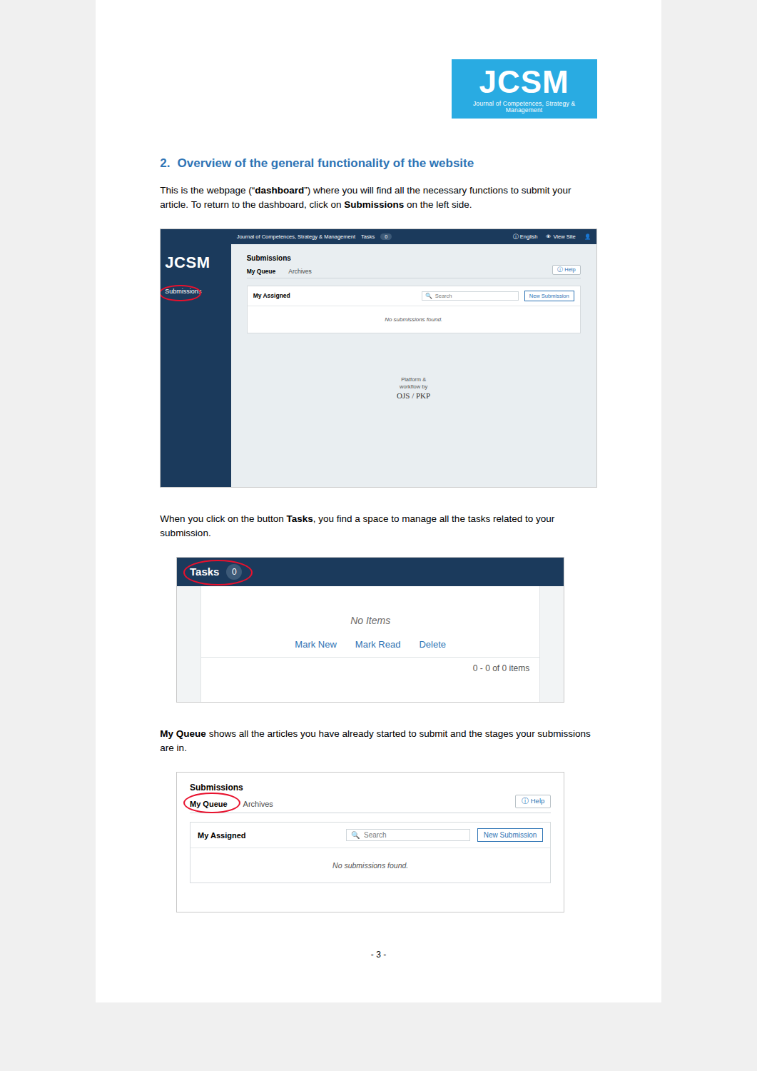JCSM Journal of Competences, Strategy & Management
2. Overview of the general functionality of the website
This is the webpage (“dashboard”) where you will find all the necessary functions to submit your article. To return to the dashboard, click on Submissions on the left side.
JCSM
Submissions
Journal of Competences, Strategy & Management Tasks 0
ⓘ English 👁 View Site 👤
Submissions
My Queue Archives ⓘ Help
My Assigned 🔍Search New Submission
No submissions found.
Platform &
workflow by
OJS / PKP
When you click on the button Tasks, you find a space to manage all the tasks related to your submission.
Tasks 0
No Items
Mark New Mark Read Delete
0 - 0 of 0 items
My Queue shows all the articles you have already started to submit and the stages your submissions are in.
Submissions
My Queue Archives ⓘ Help
My Assigned 🔍Search New Submission
No submissions found.
- 3 -